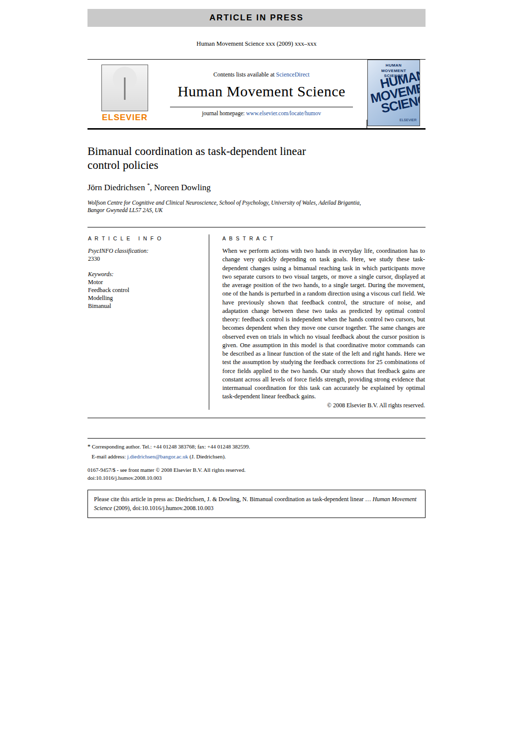ARTICLE IN PRESS
Human Movement Science xxx (2009) xxx–xxx
| ELSEVIER | Contents lists available at ScienceDirect Human Movement Science journal homepage: www.elsevier.com/locate/humov | HUMAN MOVEMENT SCIENCE HUMAN MOVEMENT SCIENCE ELSEVIER |
Bimanual coordination as task-dependent linear
control policies
Jörn Diedrichsen *, Noreen Dowling
Wolfson Centre for Cognitive and Clinical Neuroscience, School of Psychology, University of Wales, Adeilad Brigantia,
Bangor Gwynedd LL57 2AS, UK
| A R T I C L E I N F O PsycINFO classification: 2330 Keywords: Motor Feedback control Modelling Bimanual | A B S T R A C T When we perform actions with two hands in everyday life, coordination has to change very quickly depending on task goals. Here, we study these task-dependent changes using a bimanual reaching task in which participants move two separate cursors to two visual targets, or move a single cursor, displayed at the average position of the two hands, to a single target. During the movement, one of the hands is perturbed in a random direction using a viscous curl field. We have previously shown that feedback control, the structure of noise, and adaptation change between these two tasks as predicted by optimal control theory: feedback control is independent when the hands control two cursors, but becomes dependent when they move one cursor together. The same changes are observed even on trials in which no visual feedback about the cursor position is given. One assumption in this model is that coordinative motor commands can be described as a linear function of the state of the left and right hands. Here we test the assumption by studying the feedback corrections for 25 combinations of force fields applied to the two hands. Our study shows that feedback gains are constant across all levels of force fields strength, providing strong evidence that intermanual coordination for this task can accurately be explained by optimal task-dependent linear feedback gains. © 2008 Elsevier B.V. All rights reserved. |
* Corresponding author. Tel.: +44 01248 383768; fax: +44 01248 382599.
E-mail address: j.diedrichsen@bangor.ac.uk (J. Diedrichsen).
0167-9457/$ - see front matter © 2008 Elsevier B.V. All rights reserved.
doi:10.1016/j.humov.2008.10.003
Please cite this article in press as: Diedrichsen, J. & Dowling, N. Bimanual coordination as task-dependent linear … Human Movement Science (2009), doi:10.1016/j.humov.2008.10.003